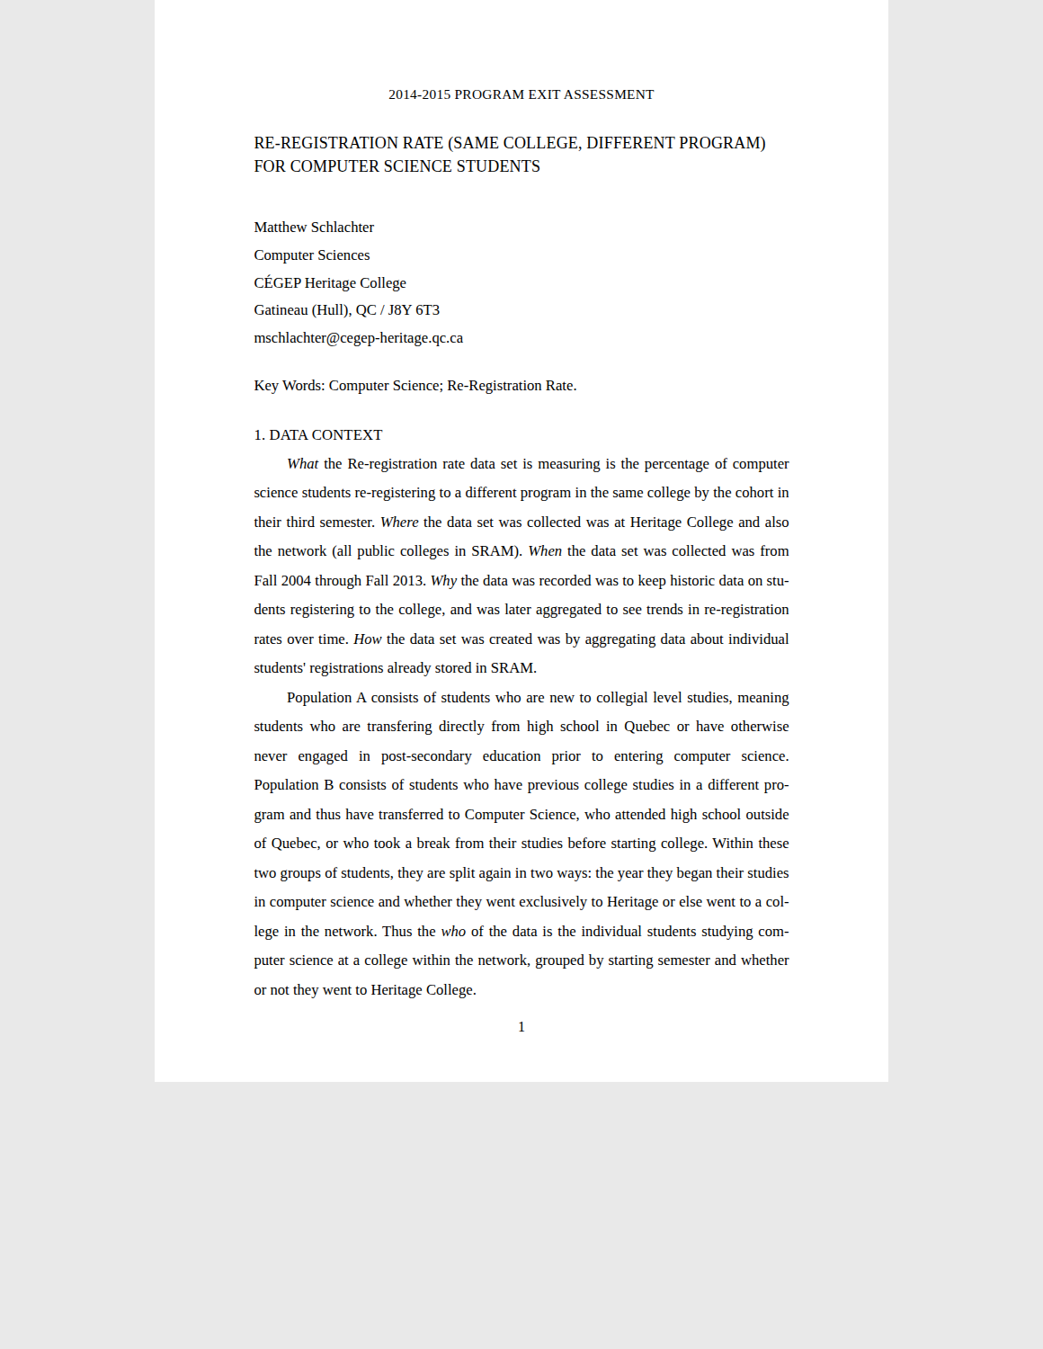2014-2015 PROGRAM EXIT ASSESSMENT
RE-REGISTRATION RATE (SAME COLLEGE, DIFFERENT PROGRAM)
FOR COMPUTER SCIENCE STUDENTS
Matthew Schlachter
Computer Sciences
CÉGEP Heritage College
Gatineau (Hull), QC / J8Y 6T3
mschlachter@cegep-heritage.qc.ca
Key Words: Computer Science; Re-Registration Rate.
1. DATA CONTEXT
What the Re-registration rate data set is measuring is the percentage of computer science students re-registering to a different program in the same college by the cohort in their third semester. Where the data set was collected was at Heritage College and also the network (all public colleges in SRAM). When the data set was collected was from Fall 2004 through Fall 2013. Why the data was recorded was to keep historic data on students registering to the college, and was later aggregated to see trends in re-registration rates over time. How the data set was created was by aggregating data about individual students' registrations already stored in SRAM.
Population A consists of students who are new to collegial level studies, meaning students who are transfering directly from high school in Quebec or have otherwise never engaged in post-secondary education prior to entering computer science. Population B consists of students who have previous college studies in a different program and thus have transferred to Computer Science, who attended high school outside of Quebec, or who took a break from their studies before starting college. Within these two groups of students, they are split again in two ways: the year they began their studies in computer science and whether they went exclusively to Heritage or else went to a college in the network. Thus the who of the data is the individual students studying computer science at a college within the network, grouped by starting semester and whether or not they went to Heritage College.
1